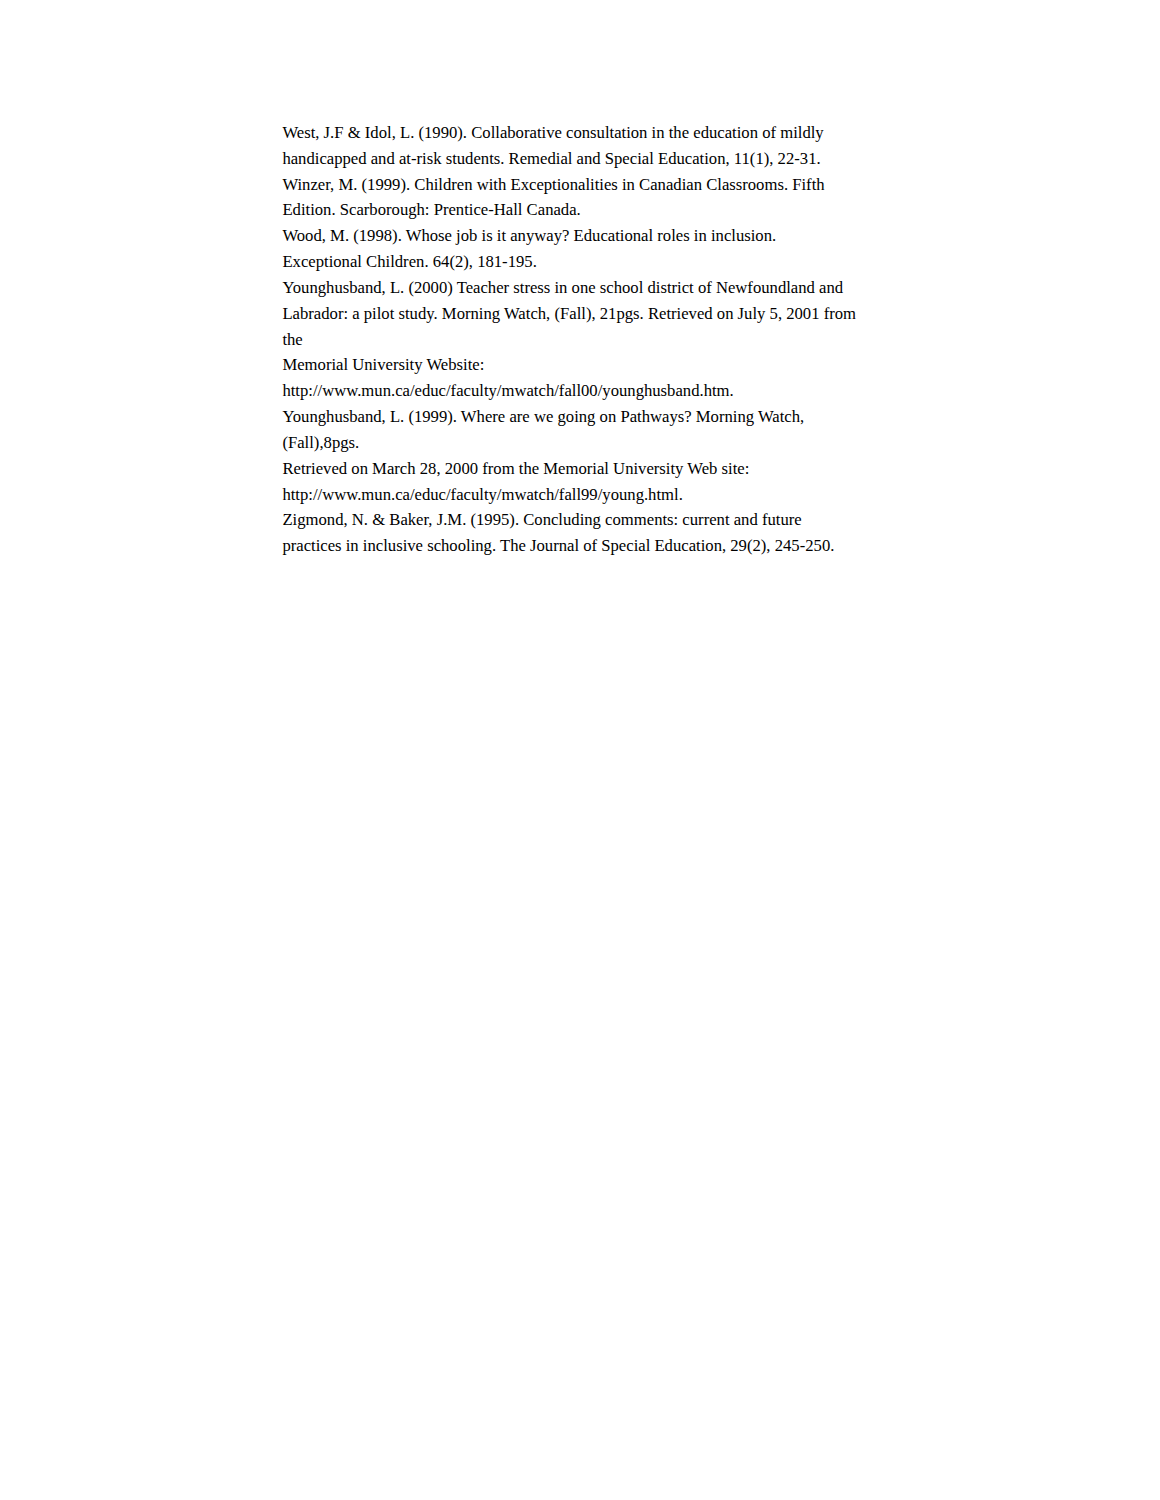West, J.F & Idol, L. (1990). Collaborative consultation in the education of mildly
handicapped and at-risk students. Remedial and Special Education, 11(1), 22-31.
Winzer, M. (1999). Children with Exceptionalities in Canadian Classrooms. Fifth
Edition. Scarborough: Prentice-Hall Canada.
Wood, M. (1998). Whose job is it anyway? Educational roles in inclusion.
Exceptional Children. 64(2), 181-195.
Younghusband, L. (2000) Teacher stress in one school district of Newfoundland and
Labrador: a pilot study. Morning Watch, (Fall), 21pgs. Retrieved on July 5, 2001 from the
Memorial University Website:
http://www.mun.ca/educ/faculty/mwatch/fall00/younghusband.htm.
Younghusband, L. (1999). Where are we going on Pathways? Morning Watch, (Fall),8pgs.
Retrieved on March 28, 2000 from the Memorial University Web site:
http://www.mun.ca/educ/faculty/mwatch/fall99/young.html.
Zigmond, N. & Baker, J.M. (1995). Concluding comments: current and future
practices in inclusive schooling. The Journal of Special Education, 29(2), 245-250.